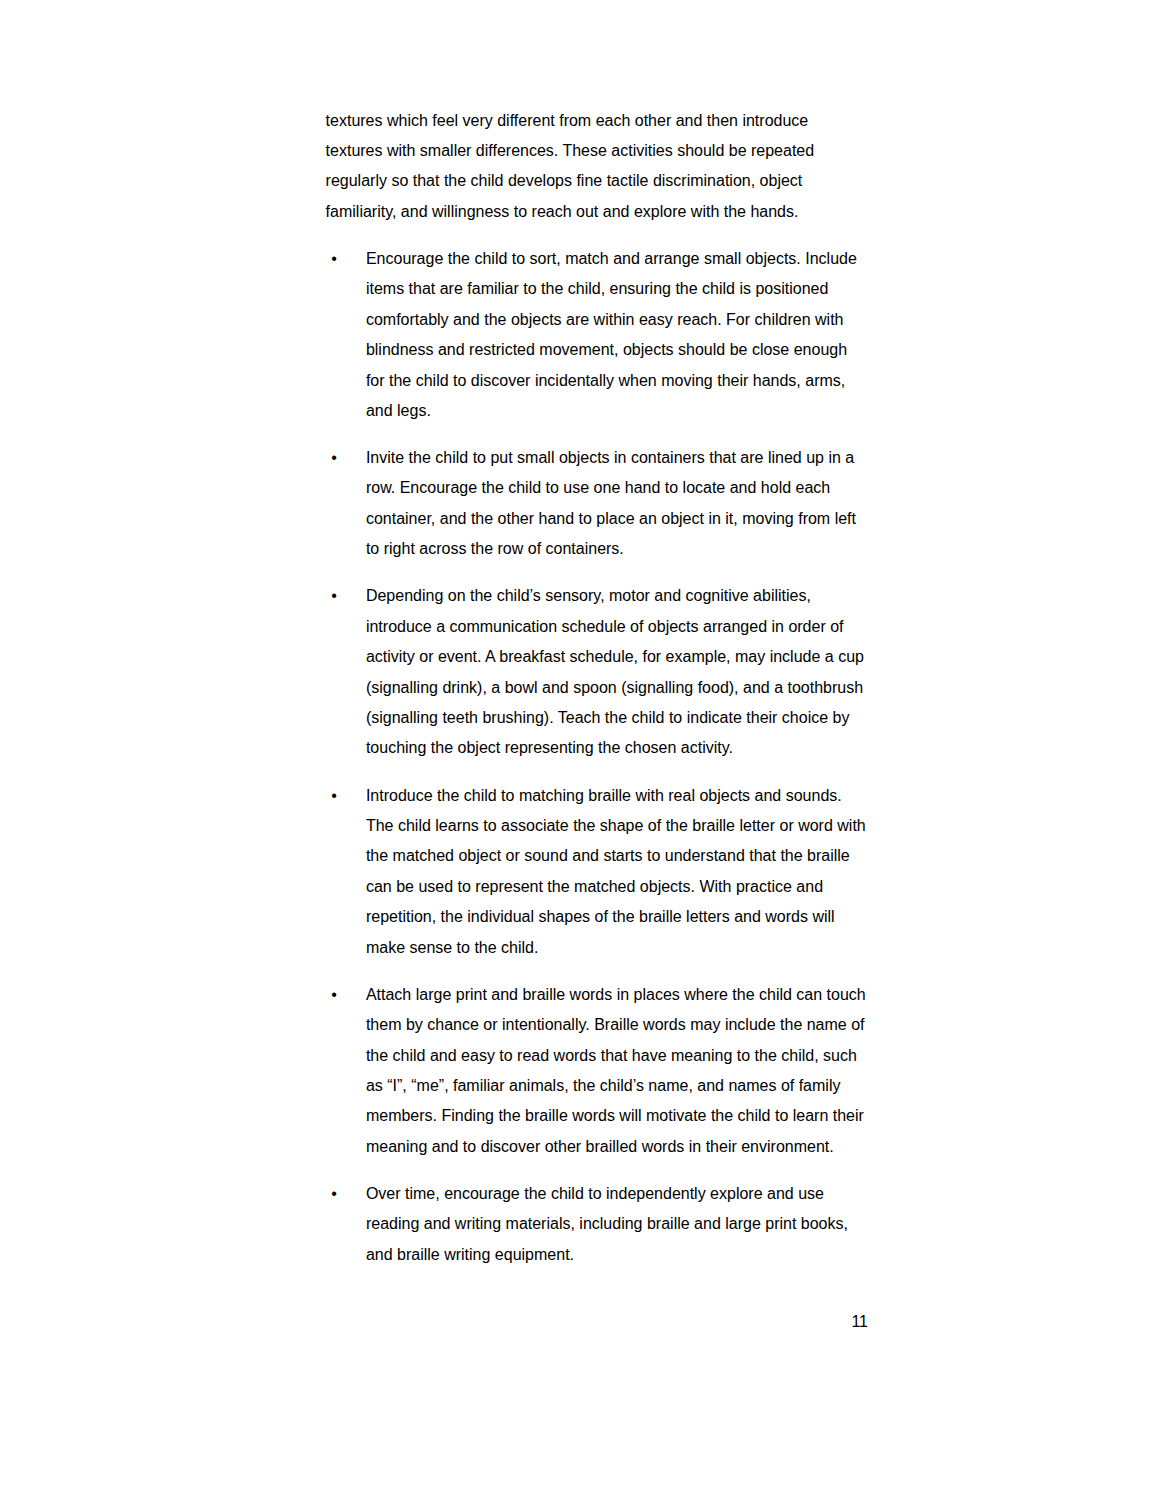textures which feel very different from each other and then introduce textures with smaller differences. These activities should be repeated regularly so that the child develops fine tactile discrimination, object familiarity, and willingness to reach out and explore with the hands.
Encourage the child to sort, match and arrange small objects. Include items that are familiar to the child, ensuring the child is positioned comfortably and the objects are within easy reach. For children with blindness and restricted movement, objects should be close enough for the child to discover incidentally when moving their hands, arms, and legs.
Invite the child to put small objects in containers that are lined up in a row. Encourage the child to use one hand to locate and hold each container, and the other hand to place an object in it, moving from left to right across the row of containers.
Depending on the child’s sensory, motor and cognitive abilities, introduce a communication schedule of objects arranged in order of activity or event. A breakfast schedule, for example, may include a cup (signalling drink), a bowl and spoon (signalling food), and a toothbrush (signalling teeth brushing). Teach the child to indicate their choice by touching the object representing the chosen activity.
Introduce the child to matching braille with real objects and sounds. The child learns to associate the shape of the braille letter or word with the matched object or sound and starts to understand that the braille can be used to represent the matched objects. With practice and repetition, the individual shapes of the braille letters and words will make sense to the child.
Attach large print and braille words in places where the child can touch them by chance or intentionally. Braille words may include the name of the child and easy to read words that have meaning to the child, such as “I”, “me”, familiar animals, the child’s name, and names of family members. Finding the braille words will motivate the child to learn their meaning and to discover other brailled words in their environment.
Over time, encourage the child to independently explore and use reading and writing materials, including braille and large print books, and braille writing equipment.
11